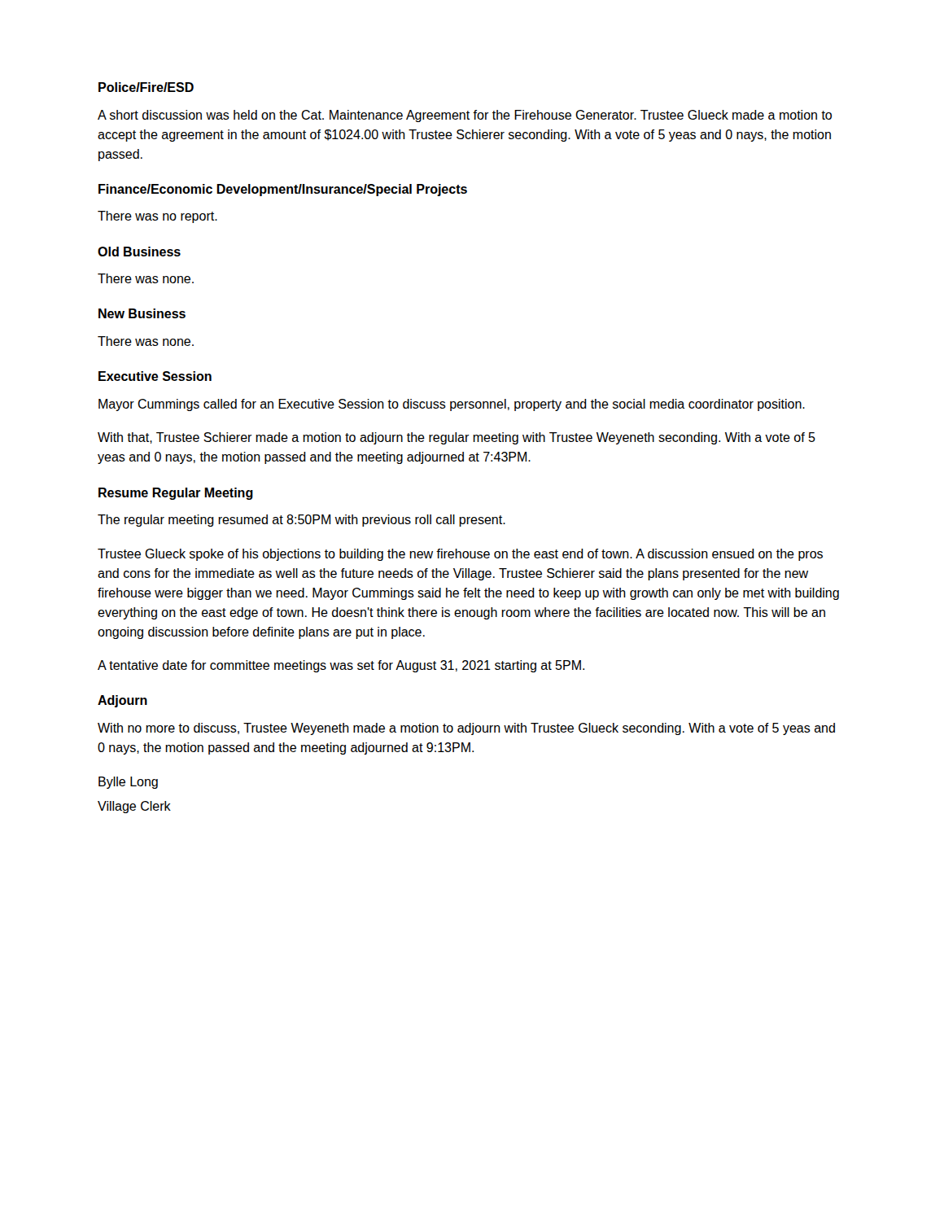Police/Fire/ESD
A short discussion was held on the Cat. Maintenance Agreement for the Firehouse Generator. Trustee Glueck made a motion to accept the agreement in the amount of $1024.00 with Trustee Schierer seconding. With a vote of 5 yeas and 0 nays, the motion passed.
Finance/Economic Development/Insurance/Special Projects
There was no report.
Old Business
There was none.
New Business
There was none.
Executive Session
Mayor Cummings called for an Executive Session to discuss personnel, property and the social media coordinator position.
With that, Trustee Schierer made a motion to adjourn the regular meeting with Trustee Weyeneth seconding. With a vote of 5 yeas and 0 nays, the motion passed and the meeting adjourned at 7:43PM.
Resume Regular Meeting
The regular meeting resumed at 8:50PM with previous roll call present.
Trustee Glueck spoke of his objections to building the new firehouse on the east end of town. A discussion ensued on the pros and cons for the immediate as well as the future needs of the Village. Trustee Schierer said the plans presented for the new firehouse were bigger than we need. Mayor Cummings said he felt the need to keep up with growth can only be met with building everything on the east edge of town. He doesn't think there is enough room where the facilities are located now. This will be an ongoing discussion before definite plans are put in place.
A tentative date for committee meetings was set for August 31, 2021 starting at 5PM.
Adjourn
With no more to discuss, Trustee Weyeneth made a motion to adjourn with Trustee Glueck seconding. With a vote of 5 yeas and 0 nays, the motion passed and the meeting adjourned at 9:13PM.
Bylle Long
Village Clerk